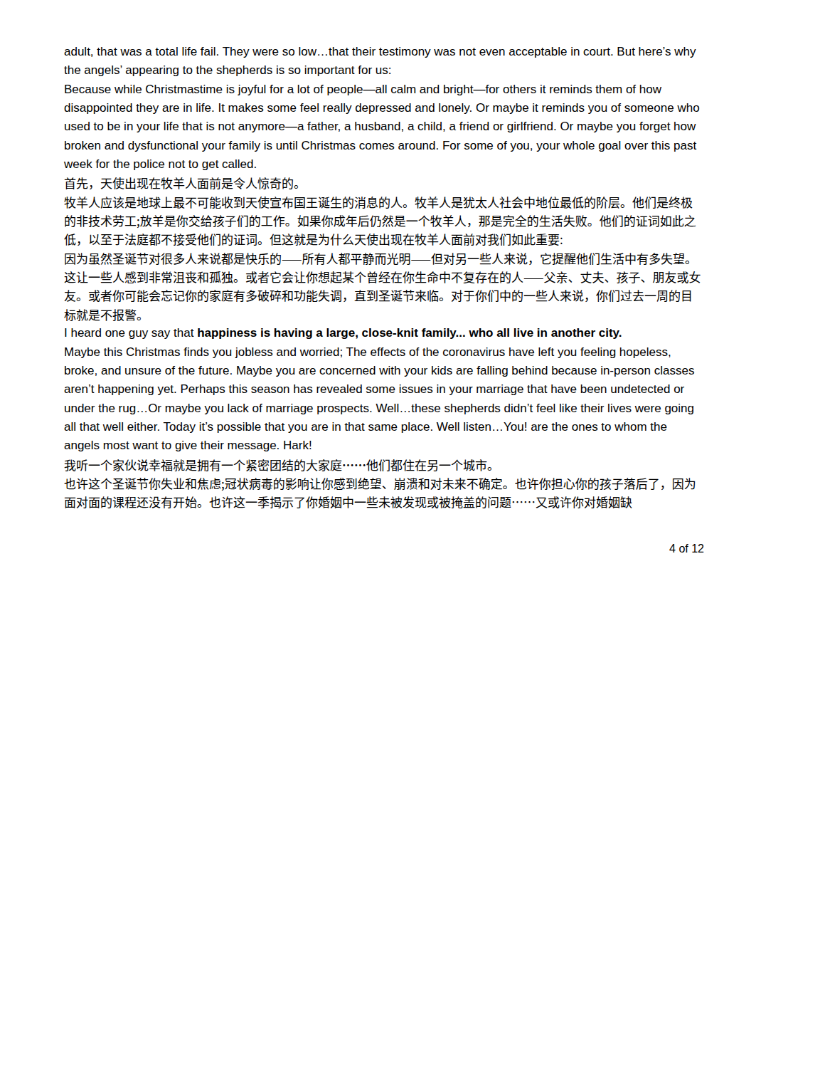adult, that was a total life fail. They were so low…that their testimony was not even acceptable in court. But here’s why the angels’ appearing to the shepherds is so important for us:
Because while Christmastime is joyful for a lot of people—all calm and bright—for others it reminds them of how disappointed they are in life. It makes some feel really depressed and lonely. Or maybe it reminds you of someone who used to be in your life that is not anymore—a father, a husband, a child, a friend or girlfriend. Or maybe you forget how broken and dysfunctional your family is until Christmas comes around. For some of you, your whole goal over this past week for the police not to get called.
首先，天使出现在牧羊人面前是令人惊奇的。
牧羊人应该是地球上最不可能收到天使宣布国王诞生的消息的人。牧羊人是犹太人社会中地位最低的阶层。他们是终极的非技术劳工;放羊是你交给孩子们的工作。如果你成年后仍然是一个牧羊人，那是完全的生活失败。他们的证词如此之低，以至于法庭都不接受他们的证词。但这就是为什么天使出现在牧羊人面前对我们如此重要:
因为虽然圣诞节对很多人来说都是快乐的——所有人都平静而光明——但对另一些人来说，它提醒他们生活中有多失望。这让一些人感到非常沮丧和孤独。或者它会让你想起某个曾经在你生命中不复存在的人——父亲、丈夫、孩子、朋友或女友。或者你可能会忘记你的家庭有多破碎和功能失调，直到圣诞节来临。对于你们中的一些人来说，你们过去一周的目标就是不报警。
I heard one guy say that happiness is having a large, close-knit family... who all live in another city.
Maybe this Christmas finds you jobless and worried; The effects of the coronavirus have left you feeling hopeless, broke, and unsure of the future. Maybe you are concerned with your kids are falling behind because in-person classes aren’t happening yet. Perhaps this season has revealed some issues in your marriage that have been undetected or under the rug…Or maybe you lack of marriage prospects. Well…these shepherds didn’t feel like their lives were going all that well either. Today it’s possible that you are in that same place. Well listen…You! are the ones to whom the angels most want to give their message. Hark!
我听一个家伙说幸福就是拥有一个紧密团结的大家庭……他们都住在另一个城市。
也许这个圣诞节你失业和焦虑;冠状病毒的影响让你感到绝望、崩溃和对未来不确定。也许你担心你的孩子落后了，因为面对面的课程还没有开始。也许这一季揭示了你婚姻中一些未被发现或被掩盖的问题……又或许你对婚姻缺
4 of 12